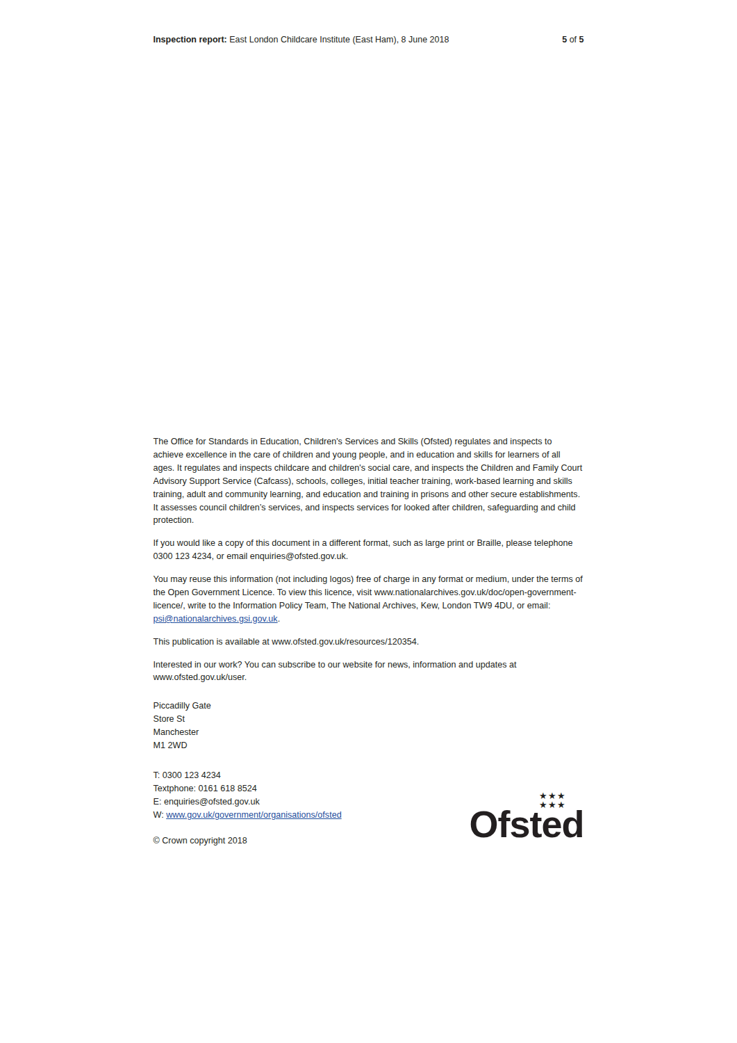Inspection report: East London Childcare Institute (East Ham), 8 June 2018
5 of 5
The Office for Standards in Education, Children's Services and Skills (Ofsted) regulates and inspects to achieve excellence in the care of children and young people, and in education and skills for learners of all ages. It regulates and inspects childcare and children's social care, and inspects the Children and Family Court Advisory Support Service (Cafcass), schools, colleges, initial teacher training, work-based learning and skills training, adult and community learning, and education and training in prisons and other secure establishments. It assesses council children’s services, and inspects services for looked after children, safeguarding and child protection.
If you would like a copy of this document in a different format, such as large print or Braille, please telephone 0300 123 4234, or email enquiries@ofsted.gov.uk.
You may reuse this information (not including logos) free of charge in any format or medium, under the terms of the Open Government Licence. To view this licence, visit www.nationalarchives.gov.uk/doc/open-government-licence/, write to the Information Policy Team, The National Archives, Kew, London TW9 4DU, or email: psi@nationalarchives.gsi.gov.uk.
This publication is available at www.ofsted.gov.uk/resources/120354.
Interested in our work? You can subscribe to our website for news, information and updates at www.ofsted.gov.uk/user.
Piccadilly Gate
Store St
Manchester
M1 2WD
T: 0300 123 4234
Textphone: 0161 618 8524
E: enquiries@ofsted.gov.uk
W: www.gov.uk/government/organisations/ofsted
© Crown copyright 2018
★★★
★★★
Ofsted